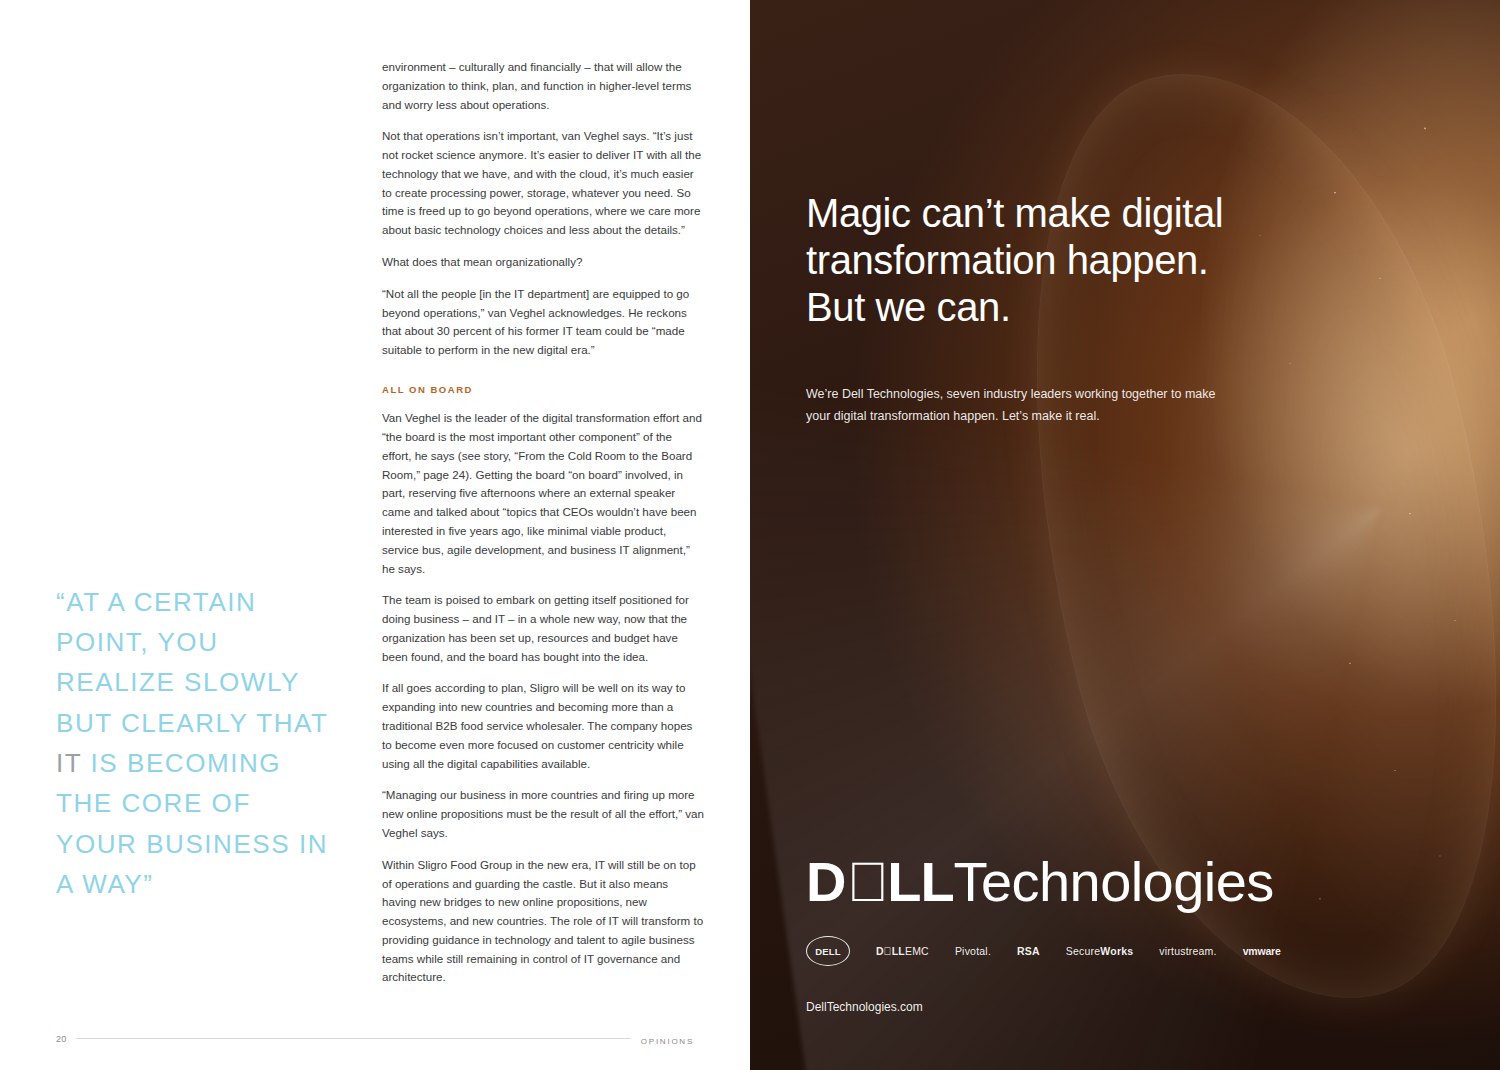“At a certain point, you realize slowly but clearly that IT is becoming the core of your business in a way”
environment – culturally and financially – that will allow the organization to think, plan, and function in higher-level terms and worry less about operations.
Not that operations isn’t important, van Veghel says. “It’s just not rocket science anymore. It’s easier to deliver IT with all the technology that we have, and with the cloud, it’s much easier to create processing power, storage, whatever you need. So time is freed up to go beyond operations, where we care more about basic technology choices and less about the details.”
What does that mean organizationally?
“Not all the people [in the IT department] are equipped to go beyond operations,” van Veghel acknowledges. He reckons that about 30 percent of his former IT team could be “made suitable to perform in the new digital era.”
All on board
Van Veghel is the leader of the digital transformation effort and “the board is the most important other component” of the effort, he says (see story, “From the Cold Room to the Board Room,” page 24). Getting the board “on board” involved, in part, reserving five afternoons where an external speaker came and talked about “topics that CEOs wouldn’t have been interested in five years ago, like minimal viable product, service bus, agile development, and business IT alignment,” he says.
The team is poised to embark on getting itself positioned for doing business – and IT – in a whole new way, now that the organization has been set up, resources and budget have been found, and the board has bought into the idea.
If all goes according to plan, Sligro will be well on its way to expanding into new countries and becoming more than a traditional B2B food service wholesaler. The company hopes to become even more focused on customer centricity while using all the digital capabilities available.
“Managing our business in more countries and firing up more new online propositions must be the result of all the effort,” van Veghel says.
Within Sligro Food Group in the new era, IT will still be on top of operations and guarding the castle. But it also means having new bridges to new online propositions, new ecosystems, and new countries. The role of IT will transform to providing guidance in technology and talent to agile business teams while still remaining in control of IT governance and architecture.
20
Opinions
Magic can’t make digital transformation happen. But we can.
We’re Dell Technologies, seven industry leaders working together to make your digital transformation happen. Let’s make it real.
D⃠LL Technologies
DELL D⃠LL EMC Pivotal. RSA SecureWorks virtustream. vmware
DellTechnologies.com